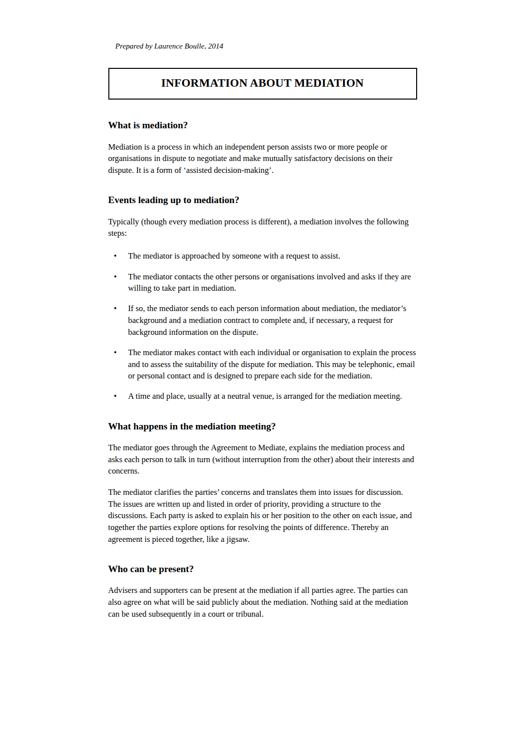Prepared by Laurence Boulle, 2014
INFORMATION ABOUT MEDIATION
What is mediation?
Mediation is a process in which an independent person assists two or more people or organisations in dispute to negotiate and make mutually satisfactory decisions on their dispute. It is a form of ‘assisted decision-making’.
Events leading up to mediation?
Typically (though every mediation process is different), a mediation involves the following steps:
The mediator is approached by someone with a request to assist.
The mediator contacts the other persons or organisations involved and asks if they are willing to take part in mediation.
If so, the mediator sends to each person information about mediation, the mediator’s background and a mediation contract to complete and, if necessary, a request for background information on the dispute.
The mediator makes contact with each individual or organisation to explain the process and to assess the suitability of the dispute for mediation. This may be telephonic, email or personal contact and is designed to prepare each side for the mediation.
A time and place, usually at a neutral venue, is arranged for the mediation meeting.
What happens in the mediation meeting?
The mediator goes through the Agreement to Mediate, explains the mediation process and asks each person to talk in turn (without interruption from the other) about their interests and concerns.
The mediator clarifies the parties’ concerns and translates them into issues for discussion. The issues are written up and listed in order of priority, providing a structure to the discussions. Each party is asked to explain his or her position to the other on each issue, and together the parties explore options for resolving the points of difference. Thereby an agreement is pieced together, like a jigsaw.
Who can be present?
Advisers and supporters can be present at the mediation if all parties agree. The parties can also agree on what will be said publicly about the mediation. Nothing said at the mediation can be used subsequently in a court or tribunal.